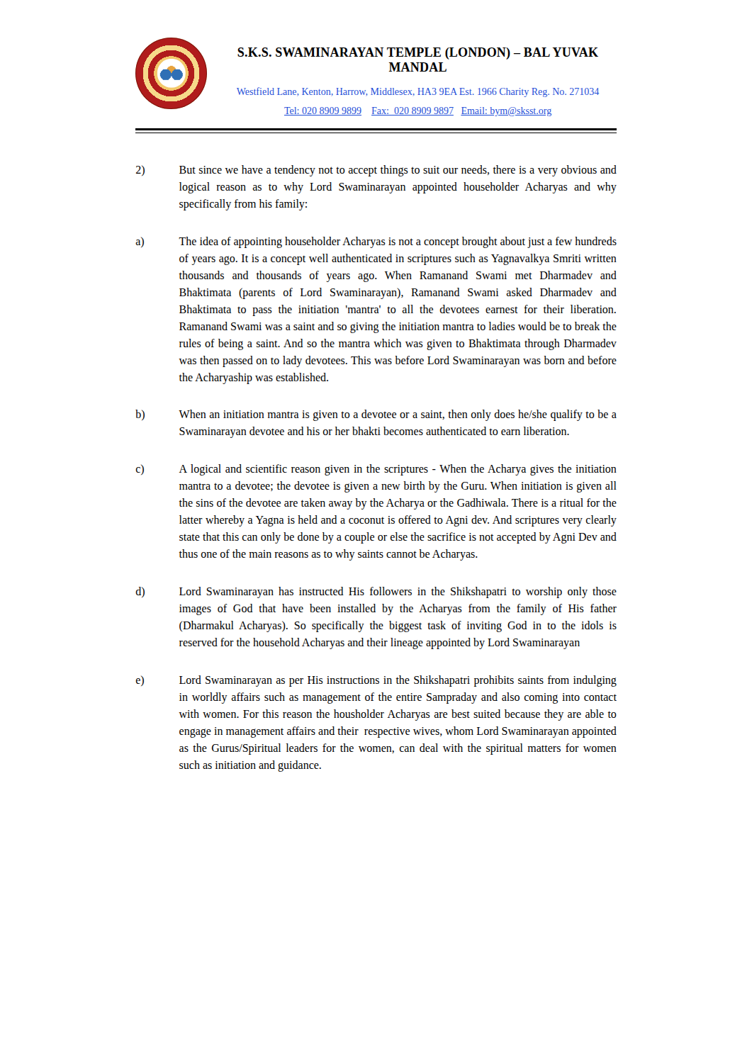S.K.S. SWAMINARAYAN TEMPLE (LONDON) – BAL YUVAK MANDAL
Westfield Lane, Kenton, Harrow, Middlesex, HA3 9EA Est. 1966 Charity Reg. No. 271034
Tel: 020 8909 9899 Fax: 020 8909 9897 Email: bym@sksst.org
2)
But since we have a tendency not to accept things to suit our needs, there is a very obvious and logical reason as to why Lord Swaminarayan appointed householder Acharyas and why specifically from his family:
a)
The idea of appointing householder Acharyas is not a concept brought about just a few hundreds of years ago. It is a concept well authenticated in scriptures such as Yagnavalkya Smriti written thousands and thousands of years ago. When Ramanand Swami met Dharmadev and Bhaktimata (parents of Lord Swaminarayan), Ramanand Swami asked Dharmadev and Bhaktimata to pass the initiation 'mantra' to all the devotees earnest for their liberation. Ramanand Swami was a saint and so giving the initiation mantra to ladies would be to break the rules of being a saint. And so the mantra which was given to Bhaktimata through Dharmadev was then passed on to lady devotees. This was before Lord Swaminarayan was born and before the Acharyaship was established.
b)
When an initiation mantra is given to a devotee or a saint, then only does he/she qualify to be a Swaminarayan devotee and his or her bhakti becomes authenticated to earn liberation.
c)
A logical and scientific reason given in the scriptures - When the Acharya gives the initiation mantra to a devotee; the devotee is given a new birth by the Guru. When initiation is given all the sins of the devotee are taken away by the Acharya or the Gadhiwala. There is a ritual for the latter whereby a Yagna is held and a coconut is offered to Agni dev. And scriptures very clearly state that this can only be done by a couple or else the sacrifice is not accepted by Agni Dev and thus one of the main reasons as to why saints cannot be Acharyas.
d)
Lord Swaminarayan has instructed His followers in the Shikshapatri to worship only those images of God that have been installed by the Acharyas from the family of His father (Dharmakul Acharyas). So specifically the biggest task of inviting God in to the idols is reserved for the household Acharyas and their lineage appointed by Lord Swaminarayan
e)
Lord Swaminarayan as per His instructions in the Shikshapatri prohibits saints from indulging in worldly affairs such as management of the entire Sampraday and also coming into contact with women. For this reason the housholder Acharyas are best suited because they are able to engage in management affairs and their respective wives, whom Lord Swaminarayan appointed as the Gurus/Spiritual leaders for the women, can deal with the spiritual matters for women such as initiation and guidance.